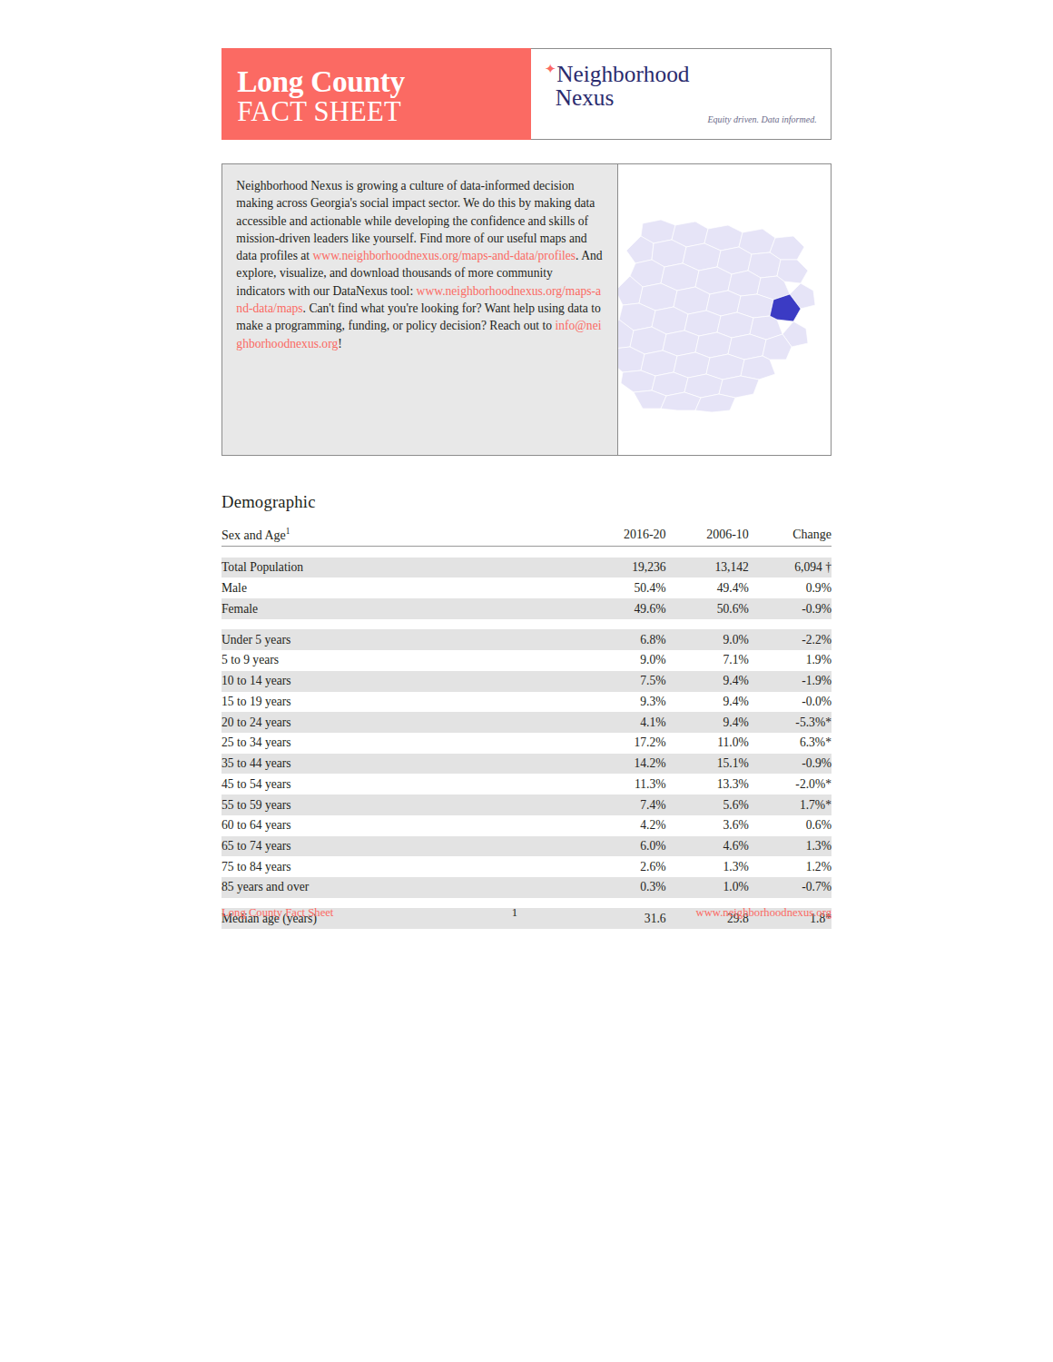Long County
FACT SHEET
✦Neighborhood
Nexus
Equity driven. Data informed.
Neighborhood Nexus is growing a culture of data-informed decision making across Georgia's social impact sector. We do this by making data accessible and actionable while developing the confidence and skills of mission-driven leaders like yourself. Find more of our useful maps and data profiles at www.neighborhoodnexus.org/maps-and-data/profiles. And explore, visualize, and download thousands of more community indicators with our DataNexus tool: www.neighborhoodnexus.org/maps-and-data/maps. Can't find what you're looking for? Want help using data to make a programming, funding, or policy decision? Reach out to info@neighborhoodnexus.org!
Demographic
| Sex and Age 1 | 2016-20 | 2006-10 | Change |
| --- | --- | --- | --- |
| Total Population | 19,236 | 13,142 | 6,094 † |
| Male | 50.4% | 49.4% | 0.9% |
| Female | 49.6% | 50.6% | -0.9% |
| Under 5 years | 6.8% | 9.0% | -2.2% |
| 5 to 9 years | 9.0% | 7.1% | 1.9% |
| 10 to 14 years | 7.5% | 9.4% | -1.9% |
| 15 to 19 years | 9.3% | 9.4% | -0.0% |
| 20 to 24 years | 4.1% | 9.4% | -5.3%* |
| 25 to 34 years | 17.2% | 11.0% | 6.3%* |
| 35 to 44 years | 14.2% | 15.1% | -0.9% |
| 45 to 54 years | 11.3% | 13.3% | -2.0%* |
| 55 to 59 years | 7.4% | 5.6% | 1.7%* |
| 60 to 64 years | 4.2% | 3.6% | 0.6% |
| 65 to 74 years | 6.0% | 4.6% | 1.3% |
| 75 to 84 years | 2.6% | 1.3% | 1.2% |
| 85 years and over | 0.3% | 1.0% | -0.7% |
| Median age (years) | 31.6 | 29.8 | 1.8* |
Long County Fact Sheet
1
www.neighborhoodnexus.org